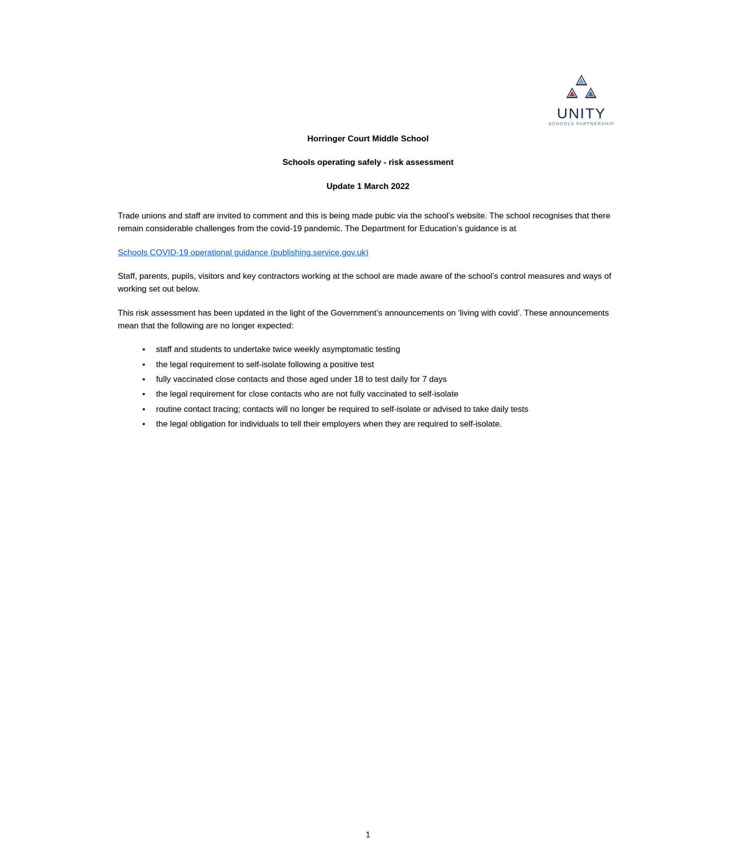UNITY
SCHOOLS PARTNERSHIP
Horringer Court Middle School
Schools operating safely - risk assessment
Update 1 March 2022
Trade unions and staff are invited to comment and this is being made pubic via the school’s website. The school recognises that there remain considerable challenges from the covid-19 pandemic. The Department for Education’s guidance is at
Schools COVID-19 operational guidance (publishing.service.gov.uk)
Staff, parents, pupils, visitors and key contractors working at the school are made aware of the school’s control measures and ways of working set out below.
This risk assessment has been updated in the light of the Government’s announcements on ‘living with covid’. These announcements mean that the following are no longer expected:
staff and students to undertake twice weekly asymptomatic testing
the legal requirement to self-isolate following a positive test
fully vaccinated close contacts and those aged under 18 to test daily for 7 days
the legal requirement for close contacts who are not fully vaccinated to self-isolate
routine contact tracing; contacts will no longer be required to self-isolate or advised to take daily tests
the legal obligation for individuals to tell their employers when they are required to self-isolate.
1